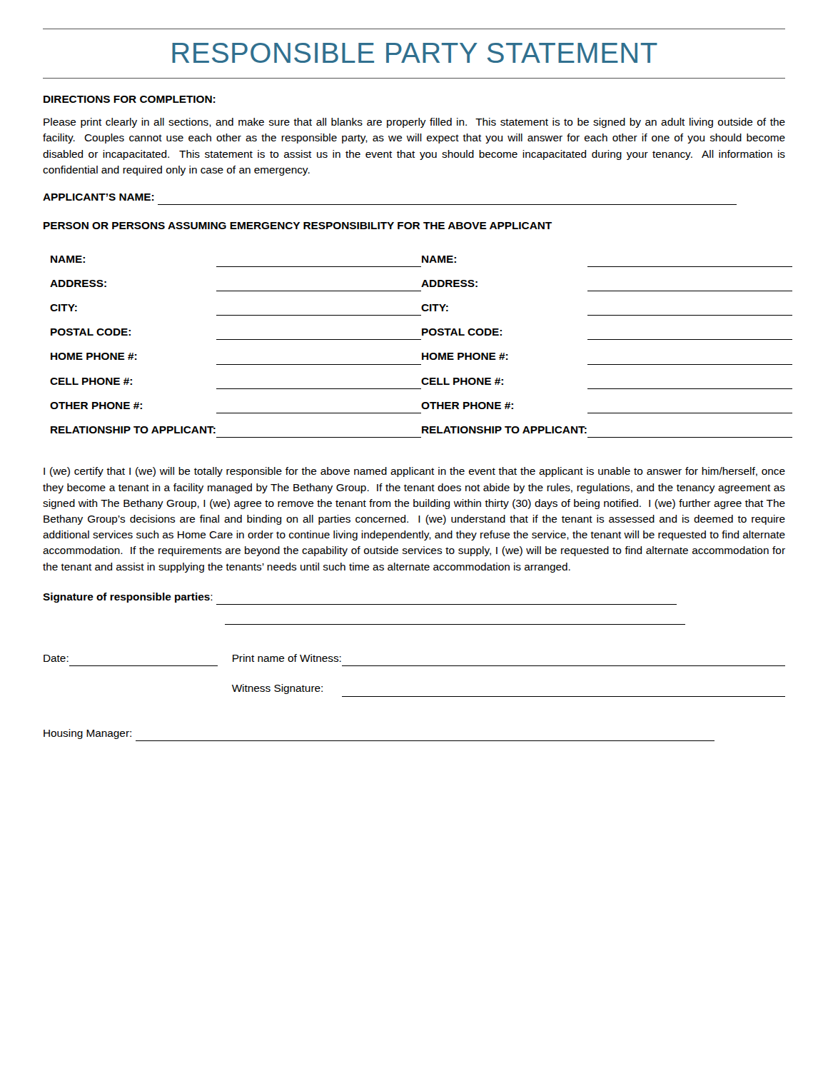RESPONSIBLE PARTY STATEMENT
DIRECTIONS FOR COMPLETION:
Please print clearly in all sections, and make sure that all blanks are properly filled in. This statement is to be signed by an adult living outside of the facility. Couples cannot use each other as the responsible party, as we will expect that you will answer for each other if one of you should become disabled or incapacitated. This statement is to assist us in the event that you should become incapacitated during your tenancy. All information is confidential and required only in case of an emergency.
APPLICANT’S NAME:
PERSON OR PERSONS ASSUMING EMERGENCY RESPONSIBILITY FOR THE ABOVE APPLICANT
| NAME: | | | NAME: | |
| ADDRESS: | | | ADDRESS: | |
| CITY: | | | CITY: | |
| POSTAL CODE: | | | POSTAL CODE: | |
| HOME PHONE #: | | | HOME PHONE #: | |
| CELL PHONE #: | | | CELL PHONE #: | |
| OTHER PHONE #: | | | OTHER PHONE #: | |
| RELATIONSHIP TO APPLICANT: | | | RELATIONSHIP TO APPLICANT: | |
I (we) certify that I (we) will be totally responsible for the above named applicant in the event that the applicant is unable to answer for him/herself, once they become a tenant in a facility managed by The Bethany Group. If the tenant does not abide by the rules, regulations, and the tenancy agreement as signed with The Bethany Group, I (we) agree to remove the tenant from the building within thirty (30) days of being notified. I (we) further agree that The Bethany Group’s decisions are final and binding on all parties concerned. I (we) understand that if the tenant is assessed and is deemed to require additional services such as Home Care in order to continue living independently, and they refuse the service, the tenant will be requested to find alternate accommodation. If the requirements are beyond the capability of outside services to supply, I (we) will be requested to find alternate accommodation for the tenant and assist in supplying the tenants’ needs until such time as alternate accommodation is arranged.
Signature of responsible parties:
| Date: | | | Print name of Witness: | |
| | | | Witness Signature: | |
Housing Manager: